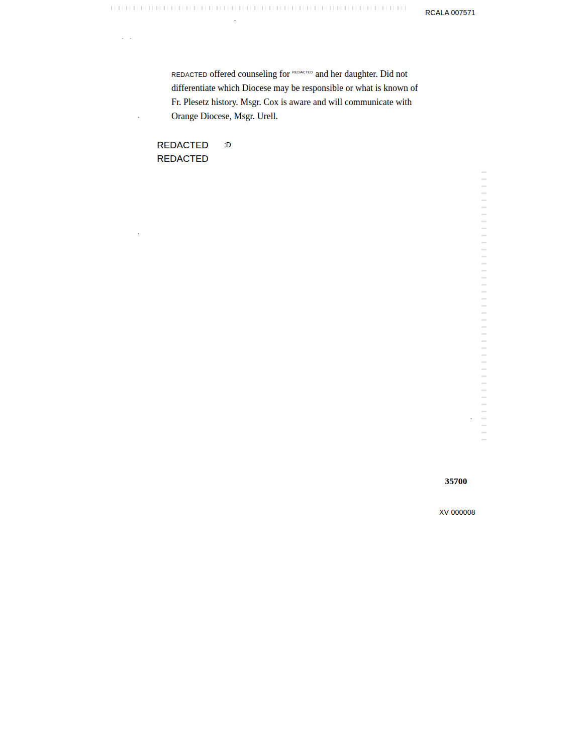RCALA 007571
· ·
.
REDACTED offered counseling for REDACTED and her daughter. Did not differentiate which Diocese may be responsible or what is known of Fr. Plesetz history. Msgr. Cox is aware and will communicate with Orange Diocese, Msgr. Urell.
REDACTED :D
REDACTED
.
.
.
35700
XV 000008